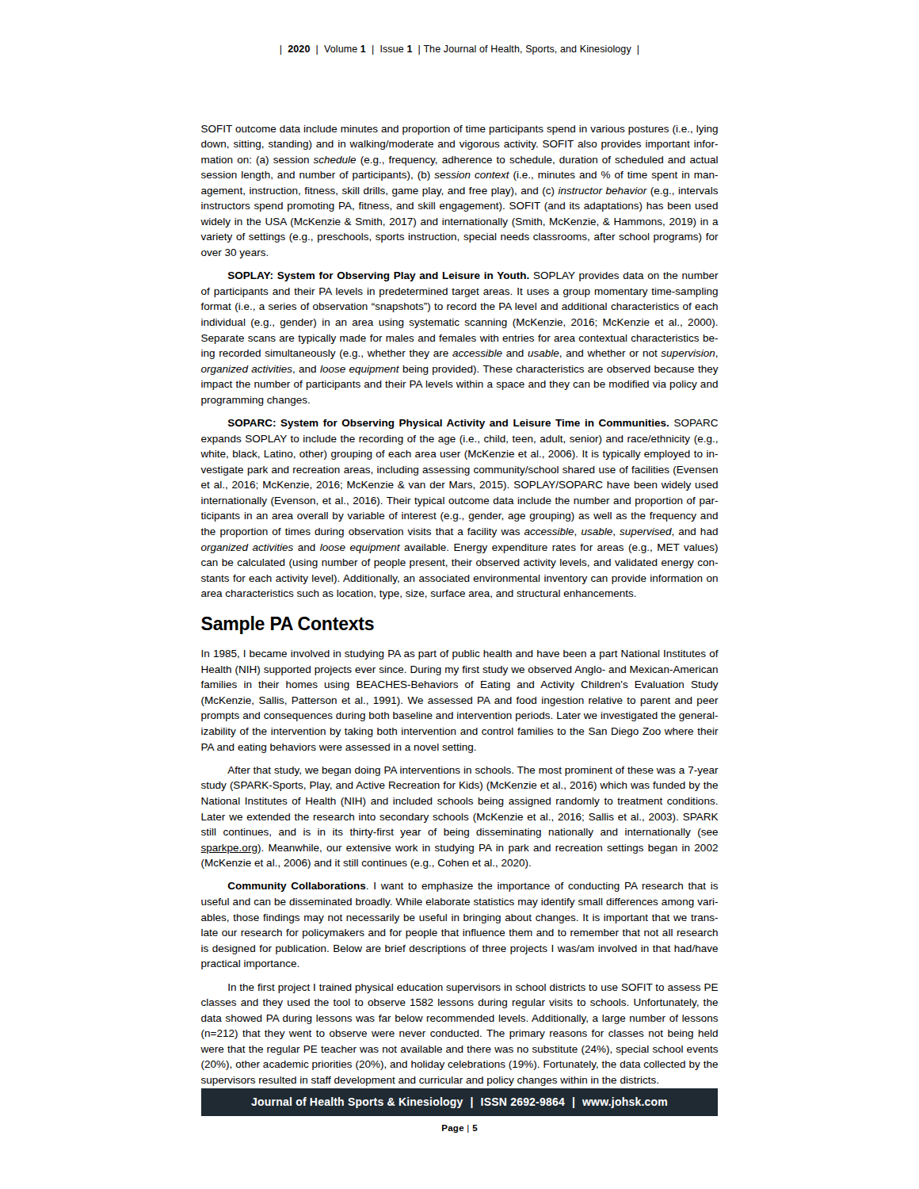| 2020 | Volume 1 | Issue 1 |The Journal of Health, Sports, and Kinesiology |
SOFIT outcome data include minutes and proportion of time participants spend in various postures (i.e., lying down, sitting, standing) and in walking/moderate and vigorous activity. SOFIT also provides important information on: (a) session schedule (e.g., frequency, adherence to schedule, duration of scheduled and actual session length, and number of participants), (b) session context (i.e., minutes and % of time spent in management, instruction, fitness, skill drills, game play, and free play), and (c) instructor behavior (e.g., intervals instructors spend promoting PA, fitness, and skill engagement). SOFIT (and its adaptations) has been used widely in the USA (McKenzie & Smith, 2017) and internationally (Smith, McKenzie, & Hammons, 2019) in a variety of settings (e.g., preschools, sports instruction, special needs classrooms, after school programs) for over 30 years.
SOPLAY: System for Observing Play and Leisure in Youth. SOPLAY provides data on the number of participants and their PA levels in predetermined target areas. It uses a group momentary time-sampling format (i.e., a series of observation “snapshots”) to record the PA level and additional characteristics of each individual (e.g., gender) in an area using systematic scanning (McKenzie, 2016; McKenzie et al., 2000). Separate scans are typically made for males and females with entries for area contextual characteristics being recorded simultaneously (e.g., whether they are accessible and usable, and whether or not supervision, organized activities, and loose equipment being provided). These characteristics are observed because they impact the number of participants and their PA levels within a space and they can be modified via policy and programming changes.
SOPARC: System for Observing Physical Activity and Leisure Time in Communities. SOPARC expands SOPLAY to include the recording of the age (i.e., child, teen, adult, senior) and race/ethnicity (e.g., white, black, Latino, other) grouping of each area user (McKenzie et al., 2006). It is typically employed to investigate park and recreation areas, including assessing community/school shared use of facilities (Evensen et al., 2016; McKenzie, 2016; McKenzie & van der Mars, 2015). SOPLAY/SOPARC have been widely used internationally (Evenson, et al., 2016). Their typical outcome data include the number and proportion of participants in an area overall by variable of interest (e.g., gender, age grouping) as well as the frequency and the proportion of times during observation visits that a facility was accessible, usable, supervised, and had organized activities and loose equipment available. Energy expenditure rates for areas (e.g., MET values) can be calculated (using number of people present, their observed activity levels, and validated energy constants for each activity level). Additionally, an associated environmental inventory can provide information on area characteristics such as location, type, size, surface area, and structural enhancements.
Sample PA Contexts
In 1985, I became involved in studying PA as part of public health and have been a part National Institutes of Health (NIH) supported projects ever since. During my first study we observed Anglo- and Mexican-American families in their homes using BEACHES-Behaviors of Eating and Activity Children's Evaluation Study (McKenzie, Sallis, Patterson et al., 1991). We assessed PA and food ingestion relative to parent and peer prompts and consequences during both baseline and intervention periods. Later we investigated the generalizability of the intervention by taking both intervention and control families to the San Diego Zoo where their PA and eating behaviors were assessed in a novel setting.
After that study, we began doing PA interventions in schools. The most prominent of these was a 7-year study (SPARK-Sports, Play, and Active Recreation for Kids) (McKenzie et al., 2016) which was funded by the National Institutes of Health (NIH) and included schools being assigned randomly to treatment conditions. Later we extended the research into secondary schools (McKenzie et al., 2016; Sallis et al., 2003). SPARK still continues, and is in its thirty-first year of being disseminating nationally and internationally (see sparkpe.org). Meanwhile, our extensive work in studying PA in park and recreation settings began in 2002 (McKenzie et al., 2006) and it still continues (e.g., Cohen et al., 2020).
Community Collaborations. I want to emphasize the importance of conducting PA research that is useful and can be disseminated broadly. While elaborate statistics may identify small differences among variables, those findings may not necessarily be useful in bringing about changes. It is important that we translate our research for policymakers and for people that influence them and to remember that not all research is designed for publication. Below are brief descriptions of three projects I was/am involved in that had/have practical importance.
In the first project I trained physical education supervisors in school districts to use SOFIT to assess PE classes and they used the tool to observe 1582 lessons during regular visits to schools. Unfortunately, the data showed PA during lessons was far below recommended levels. Additionally, a large number of lessons (n=212) that they went to observe were never conducted. The primary reasons for classes not being held were that the regular PE teacher was not available and there was no substitute (24%), special school events (20%), other academic priorities (20%), and holiday celebrations (19%). Fortunately, the data collected by the supervisors resulted in staff development and curricular and policy changes within in the districts.
Journal of Health Sports & Kinesiology | ISSN 2692-9864 | www.johsk.com
Page | 5